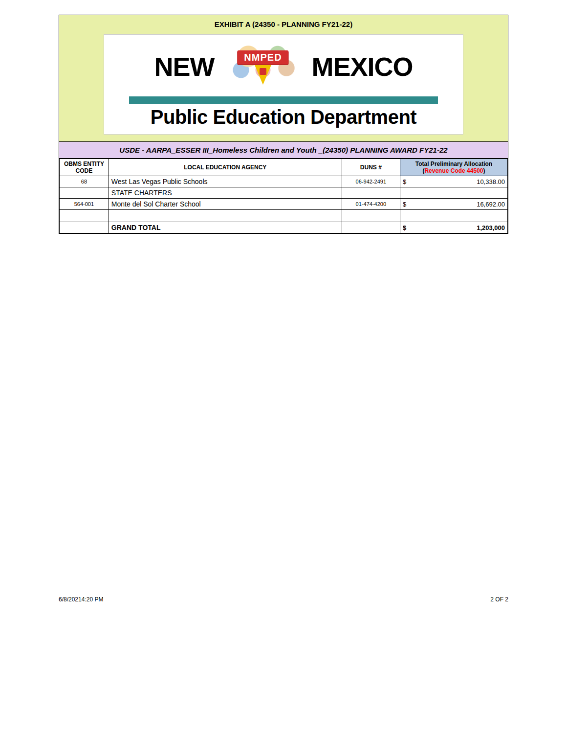EXHIBIT A (24350 - PLANNING FY21-22)
NEW NMPED MEXICO
Public Education Department
USDE - AARPA_ESSER III_Homeless Children and Youth _(24350) PLANNING AWARD FY21-22
| OBMS ENTITY CODE | LOCAL EDUCATION AGENCY | DUNS # | Total Preliminary Allocation ( Revenue Code 44500 ) |
| --- | --- | --- | --- |
| 68 | West Las Vegas Public Schools | 06-942-2491 | $ 10,338.00 |
| | STATE CHARTERS | | |
| 564-001 | Monte del Sol Charter School | 01-474-4200 | $ 16,692.00 |
| | GRAND TOTAL | | $ 1,203,000 |
6/8/20214:20 PM 2 OF 2